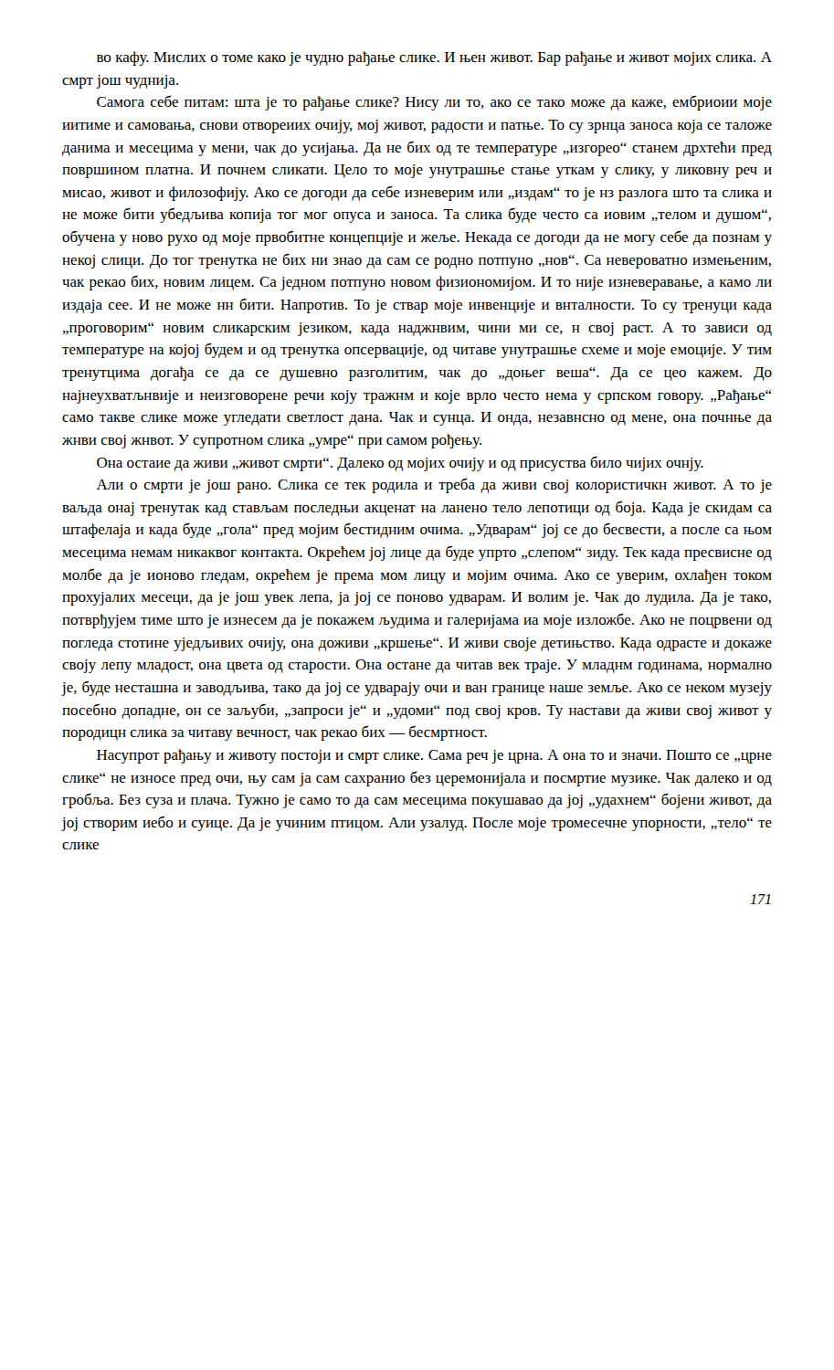во кафу. Мислих о томе како је чудно рађање слике. И њен живот. Бар рађање и живот мојих слика. А смрт још чуднија.
Самога себе питам: шта је то рађање слике? Нису ли то, ако се тако може да каже, ембриоии моје иитиме и самовања, снови отвореиих очију, мој живот, радости и патње. То су зрнца заноса која се таложе данима и месецима у мени, чак до усијања. Да не бих од те температуре „изгорео“ станем дрхтећи пред површином платна. И почнем сликати. Цело то моје унутрашње стање уткам у слику, у ликовну реч и мисао, живот и филозофију. Ако се догоди да себе изневерим или „издам“ то је нз разлога што та слика и не може бити убедљива копија тог мог опуса и заноса. Та слика буде често са иовим „телом и душом“, обучена у ново рухо од моје првобитне концепције и жеље. Некада се догоди да не могу себе да познам у некој слици. До тог тренутка не бих ни знао да сам се родно потпуно „нов“. Са невероватно измењеним, чак рекао бих, новим лицем. Са једном потпуно новом физиономијом. И то није изневеравање, а камо ли издаја сее. И не може нн бити. Напротив. То је ствар моје инвенције и внталности. То су тренуци када „проговорим“ новим сликарским језиком, када наджнвим, чини ми се, н свој раст. А то зависи од температуре на којој будем и од тренутка опсервације, од читаве унутрашње схеме и моје емоције. У тим тренутцима догађа се да се душевно разголитим, чак до „доњег веша“. Да се цео кажем. До најнеухватљнвије и неизговорене речи коју тражнм и које врло често нема у српском говору. „Рађање“ само такве слике може угледати светлост дана. Чак и сунца. И онда, незавнсно од мене, она почнње да жнви свој жнвот. У супротном слика „умре“ при самом рођењу.
Она остаие да живи „живот смрти“. Далеко од мојих очију и од присуства било чијих очнју.
Али о смрти је још рано. Слика се тек родила и треба да живи свој колористичкн живот. А то је ваљда онај тренутак кад стављам последњи акценат на ланено тело лепотици од боја. Када је скидам са штафелаја и када буде „гола“ пред мојим бестидним очима. „Удварам“ јој се до бесвести, а после са њом месецима немам никаквог контакта. Окрећем јој лице да буде упрто „слепом“ зиду. Тек када пресвисне од молбе да је ионово гледам, окрећем је према мом лицу и мојим очима. Ако се уверим, охлађен током прохујалих месеци, да је још увек лепа, ја јој се поново удварам. И волим је. Чак до лудила. Да је тако, потврђујем тиме што је изнесем да је покажем људима и галеријама иа моје изложбе. Ако не поцрвени од погледа стотине уједљивих очију, она доживи „кршење“. И живи своје детињство. Када одрасте и докаже своју лепу младост, она цвета од старости. Она остане да читав век траје. У младнм годинама, нормално је, буде несташна и заводљива, тако да јој се удварају очи и ван границе наше земље. Ако се неком музеју посебно допадне, он се заљуби, „запроси је“ и „удоми“ под свој кров. Ту настави да живи свој живот у породицн слика за читаву вечност, чак рекао бих — бесмртност.
Насупрот рађању и животу постоји и смрт слике. Сама реч је црна. А она то и значи. Пошто се „црне слике“ не износе пред очи, њу сам ја сам сахранио без церемонијала и посмртие музике. Чак далеко и од гробља. Без суза и плача. Тужно је само то да сам месецима покушавао да јој „удахнем“ бојени живот, да јој створим иебо и суице. Да је учиним птицом. Али узалуд. После моје тромесечне упорности, „тело“ те слике
171